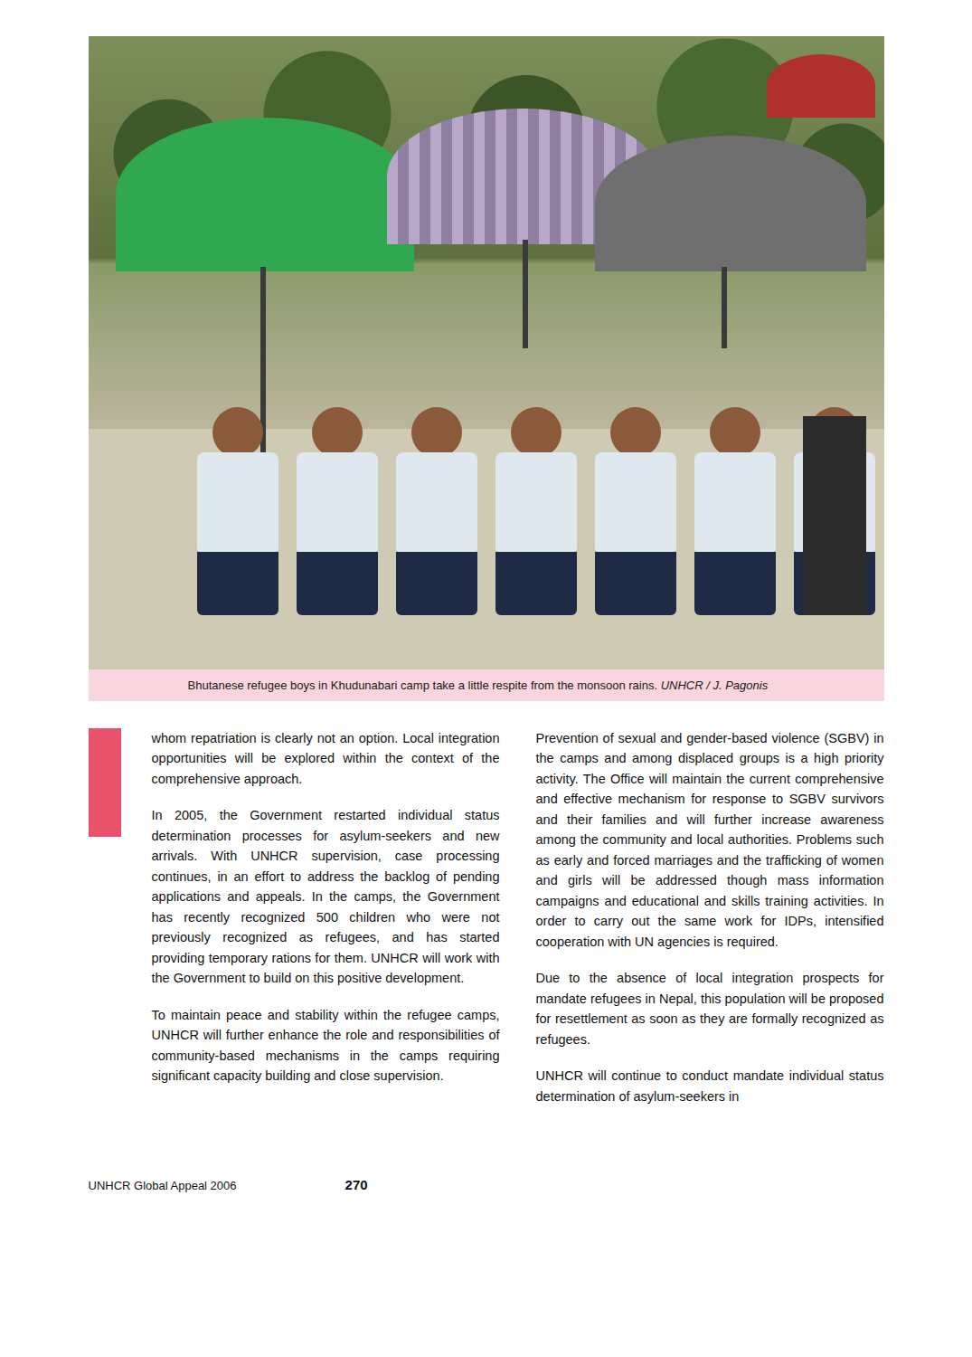Bhutanese refugee boys in Khudunabari camp take a little respite from the monsoon rains. UNHCR / J. Pagonis
Nepal
whom repatriation is clearly not an option. Local integration opportunities will be explored within the context of the comprehensive approach.
In 2005, the Government restarted individual status determination processes for asylum-seekers and new arrivals. With UNHCR supervision, case processing continues, in an effort to address the backlog of pending applications and appeals. In the camps, the Government has recently recognized 500 children who were not previously recognized as refugees, and has started providing temporary rations for them. UNHCR will work with the Government to build on this positive development.
To maintain peace and stability within the refugee camps, UNHCR will further enhance the role and responsibilities of community-based mechanisms in the camps requiring significant capacity building and close supervision.
Prevention of sexual and gender-based violence (SGBV) in the camps and among displaced groups is a high priority activity. The Office will maintain the current comprehensive and effective mechanism for response to SGBV survivors and their families and will further increase awareness among the community and local authorities. Problems such as early and forced marriages and the trafficking of women and girls will be addressed though mass information campaigns and educational and skills training activities. In order to carry out the same work for IDPs, intensified cooperation with UN agencies is required.
Due to the absence of local integration prospects for mandate refugees in Nepal, this population will be proposed for resettlement as soon as they are formally recognized as refugees.
UNHCR will continue to conduct mandate individual status determination of asylum-seekers in
UNHCR Global Appeal 2006
270